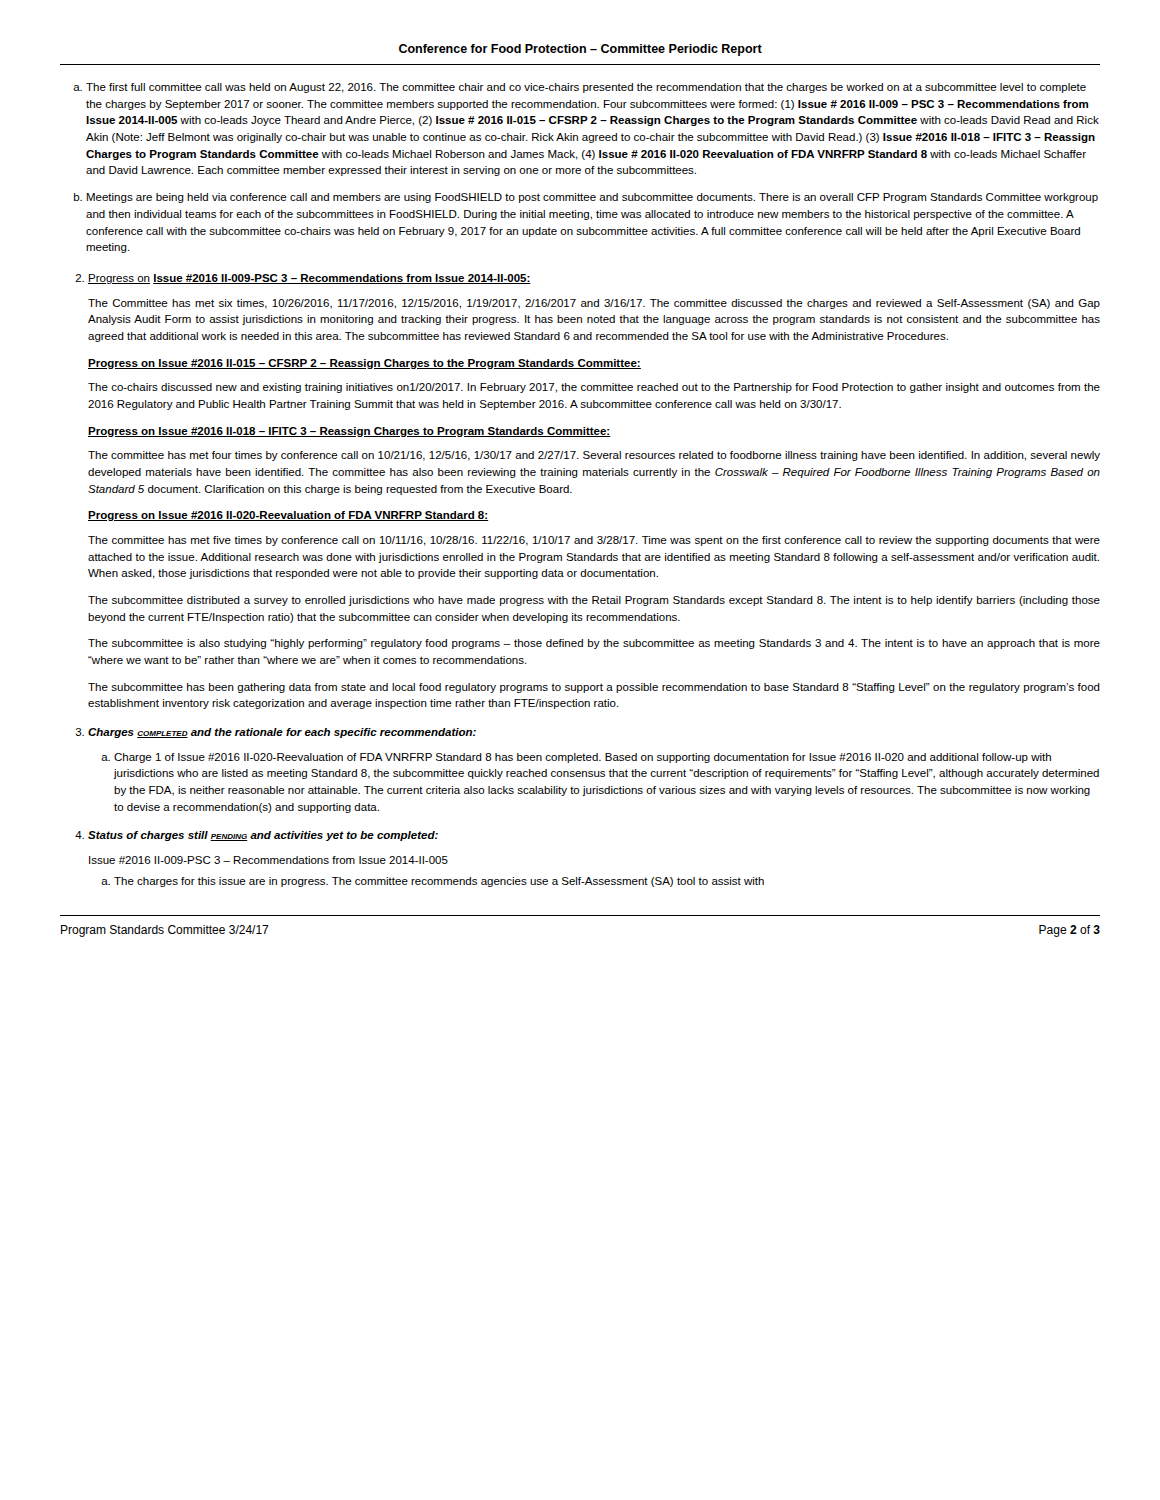Conference for Food Protection – Committee Periodic Report
The first full committee call was held on August 22, 2016. The committee chair and co vice-chairs presented the recommendation that the charges be worked on at a subcommittee level to complete the charges by September 2017 or sooner. The committee members supported the recommendation. Four subcommittees were formed: (1) Issue # 2016 II-009 – PSC 3 – Recommendations from Issue 2014-II-005 with co-leads Joyce Theard and Andre Pierce, (2) Issue # 2016 II-015 – CFSRP 2 – Reassign Charges to the Program Standards Committee with co-leads David Read and Rick Akin (Note: Jeff Belmont was originally co-chair but was unable to continue as co-chair. Rick Akin agreed to co-chair the subcommittee with David Read.) (3) Issue #2016 II-018 – IFITC 3 – Reassign Charges to Program Standards Committee with co-leads Michael Roberson and James Mack, (4) Issue # 2016 II-020 Reevaluation of FDA VNRFRP Standard 8 with co-leads Michael Schaffer and David Lawrence. Each committee member expressed their interest in serving on one or more of the subcommittees.
Meetings are being held via conference call and members are using FoodSHIELD to post committee and subcommittee documents. There is an overall CFP Program Standards Committee workgroup and then individual teams for each of the subcommittees in FoodSHIELD. During the initial meeting, time was allocated to introduce new members to the historical perspective of the committee. A conference call with the subcommittee co-chairs was held on February 9, 2017 for an update on subcommittee activities. A full committee conference call will be held after the April Executive Board meeting.
Progress on Issue #2016 II-009-PSC 3 – Recommendations from Issue 2014-II-005:
The Committee has met six times, 10/26/2016, 11/17/2016, 12/15/2016, 1/19/2017, 2/16/2017 and 3/16/17. The committee discussed the charges and reviewed a Self-Assessment (SA) and Gap Analysis Audit Form to assist jurisdictions in monitoring and tracking their progress. It has been noted that the language across the program standards is not consistent and the subcommittee has agreed that additional work is needed in this area. The subcommittee has reviewed Standard 6 and recommended the SA tool for use with the Administrative Procedures.
Progress on Issue #2016 II-015 – CFSRP 2 – Reassign Charges to the Program Standards Committee:
The co-chairs discussed new and existing training initiatives on1/20/2017. In February 2017, the committee reached out to the Partnership for Food Protection to gather insight and outcomes from the 2016 Regulatory and Public Health Partner Training Summit that was held in September 2016. A subcommittee conference call was held on 3/30/17.
Progress on Issue #2016 II-018 – IFITC 3 – Reassign Charges to Program Standards Committee:
The committee has met four times by conference call on 10/21/16, 12/5/16, 1/30/17 and 2/27/17. Several resources related to foodborne illness training have been identified. In addition, several newly developed materials have been identified. The committee has also been reviewing the training materials currently in the Crosswalk – Required For Foodborne Illness Training Programs Based on Standard 5 document. Clarification on this charge is being requested from the Executive Board.
Progress on Issue #2016 II-020-Reevaluation of FDA VNRFRP Standard 8:
The committee has met five times by conference call on 10/11/16, 10/28/16. 11/22/16, 1/10/17 and 3/28/17. Time was spent on the first conference call to review the supporting documents that were attached to the issue. Additional research was done with jurisdictions enrolled in the Program Standards that are identified as meeting Standard 8 following a self-assessment and/or verification audit. When asked, those jurisdictions that responded were not able to provide their supporting data or documentation.
The subcommittee distributed a survey to enrolled jurisdictions who have made progress with the Retail Program Standards except Standard 8. The intent is to help identify barriers (including those beyond the current FTE/Inspection ratio) that the subcommittee can consider when developing its recommendations.
The subcommittee is also studying “highly performing” regulatory food programs – those defined by the subcommittee as meeting Standards 3 and 4. The intent is to have an approach that is more “where we want to be” rather than “where we are” when it comes to recommendations.
The subcommittee has been gathering data from state and local food regulatory programs to support a possible recommendation to base Standard 8 “Staffing Level” on the regulatory program’s food establishment inventory risk categorization and average inspection time rather than FTE/inspection ratio.
Charges completed and the rationale for each specific recommendation:
Charge 1 of Issue #2016 II-020-Reevaluation of FDA VNRFRP Standard 8 has been completed. Based on supporting documentation for Issue #2016 II-020 and additional follow-up with jurisdictions who are listed as meeting Standard 8, the subcommittee quickly reached consensus that the current “description of requirements” for “Staffing Level”, although accurately determined by the FDA, is neither reasonable nor attainable. The current criteria also lacks scalability to jurisdictions of various sizes and with varying levels of resources. The subcommittee is now working to devise a recommendation(s) and supporting data.
Status of charges still pending and activities yet to be completed:
Issue #2016 II-009-PSC 3 – Recommendations from Issue 2014-II-005
The charges for this issue are in progress. The committee recommends agencies use a Self-Assessment (SA) tool to assist with
Program Standards Committee 3/24/17
Page 2 of 3